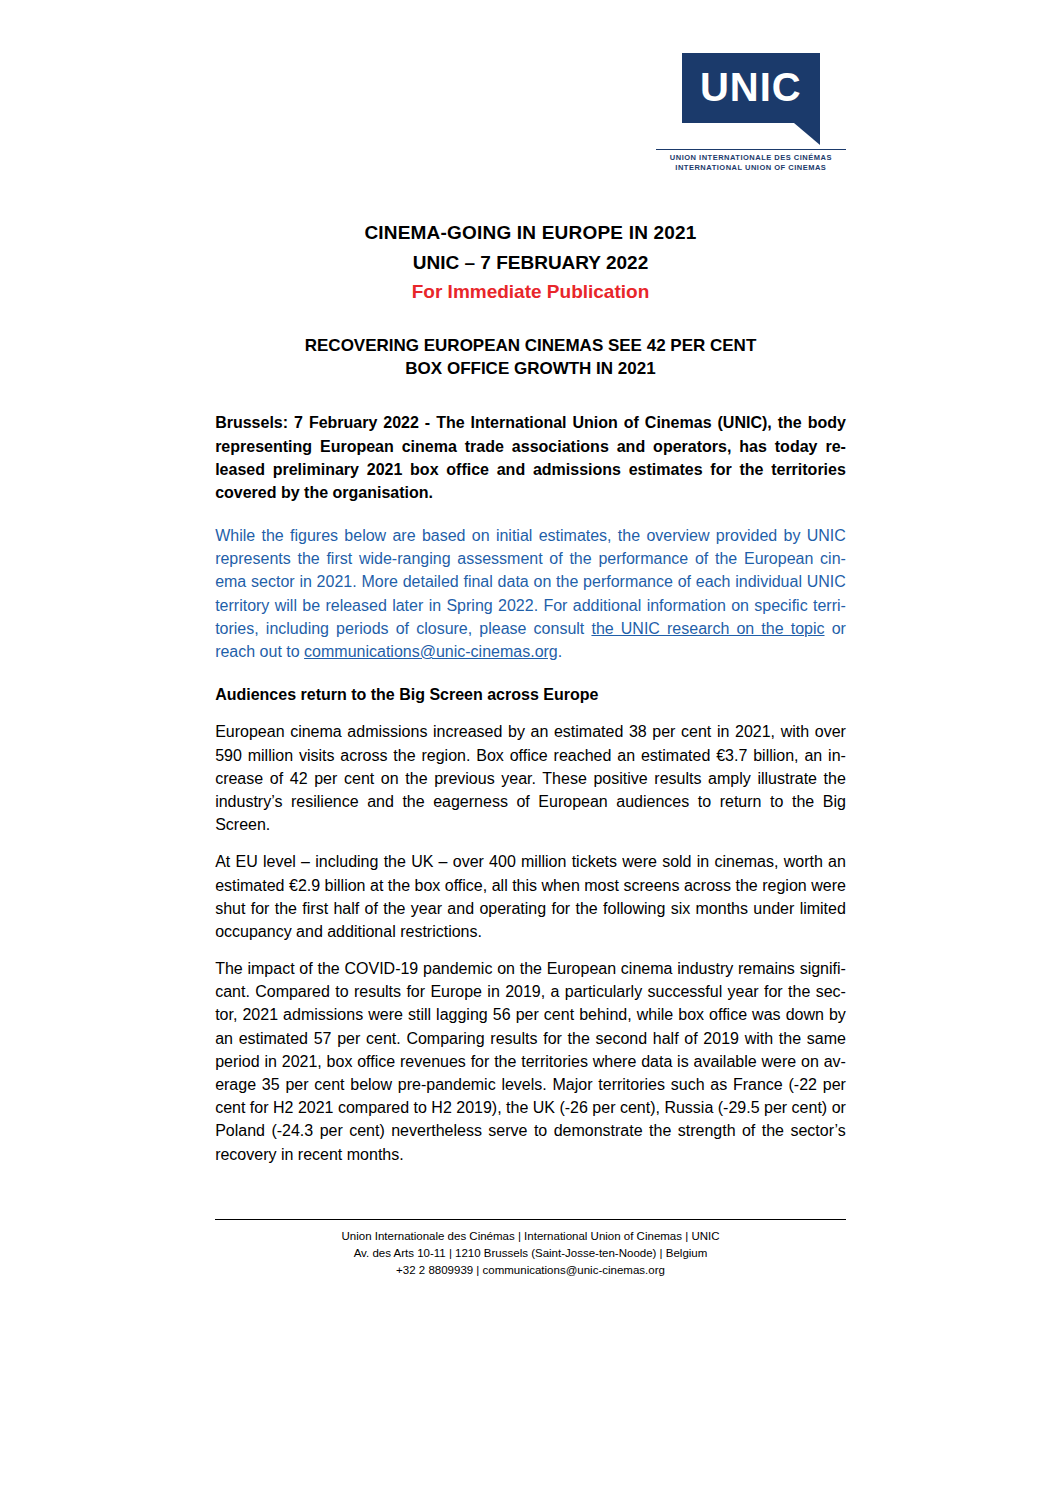UNIC
UNION INTERNATIONALE DES CINÉMAS
INTERNATIONAL UNION OF CINEMAS
CINEMA-GOING IN EUROPE IN 2021
UNIC – 7 FEBRUARY 2022
For Immediate Publication
RECOVERING EUROPEAN CINEMAS SEE 42 PER CENT
BOX OFFICE GROWTH IN 2021
Brussels: 7 February 2022 - The International Union of Cinemas (UNIC), the body representing European cinema trade associations and operators, has today released preliminary 2021 box office and admissions estimates for the territories covered by the organisation.
While the figures below are based on initial estimates, the overview provided by UNIC represents the first wide-ranging assessment of the performance of the European cinema sector in 2021. More detailed final data on the performance of each individual UNIC territory will be released later in Spring 2022. For additional information on specific territories, including periods of closure, please consult the UNIC research on the topic or reach out to communications@unic-cinemas.org.
Audiences return to the Big Screen across Europe
European cinema admissions increased by an estimated 38 per cent in 2021, with over 590 million visits across the region. Box office reached an estimated €3.7 billion, an increase of 42 per cent on the previous year. These positive results amply illustrate the industry’s resilience and the eagerness of European audiences to return to the Big Screen.
At EU level – including the UK – over 400 million tickets were sold in cinemas, worth an estimated €2.9 billion at the box office, all this when most screens across the region were shut for the first half of the year and operating for the following six months under limited occupancy and additional restrictions.
The impact of the COVID-19 pandemic on the European cinema industry remains significant. Compared to results for Europe in 2019, a particularly successful year for the sector, 2021 admissions were still lagging 56 per cent behind, while box office was down by an estimated 57 per cent. Comparing results for the second half of 2019 with the same period in 2021, box office revenues for the territories where data is available were on average 35 per cent below pre-pandemic levels. Major territories such as France (-22 per cent for H2 2021 compared to H2 2019), the UK (-26 per cent), Russia (-29.5 per cent) or Poland (-24.3 per cent) nevertheless serve to demonstrate the strength of the sector’s recovery in recent months.
Union Internationale des Cinémas | International Union of Cinemas | UNIC
Av. des Arts 10-11 | 1210 Brussels (Saint-Josse-ten-Noode) | Belgium
+32 2 8809939 | communications@unic-cinemas.org